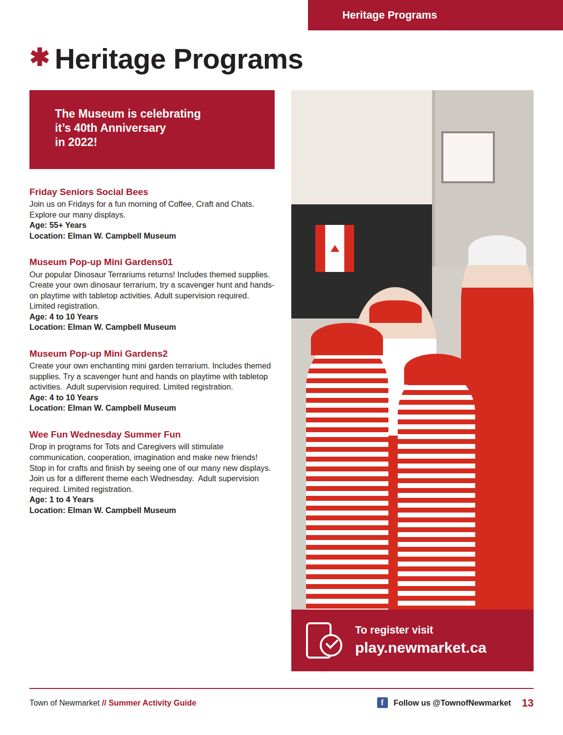Heritage Programs
✱Heritage Programs
The Museum is celebrating
it’s 40th Anniversary
in 2022!
Friday Seniors Social Bees
Join us on Fridays for a fun morning of Coffee, Craft and Chats. Explore our many displays.
Age: 55+ Years
Location: Elman W. Campbell Museum
Museum Pop-up Mini Gardens01
Our popular Dinosaur Terrariums returns! Includes themed supplies. Create your own dinosaur terrarium, try a scavenger hunt and hands-on playtime with tabletop activities. Adult supervision required. Limited registration.
Age: 4 to 10 Years
Location: Elman W. Campbell Museum
Museum Pop-up Mini Gardens2
Create your own enchanting mini garden terrarium. Includes themed supplies. Try a scavenger hunt and hands on playtime with tabletop activities. Adult supervision required. Limited registration.
Age: 4 to 10 Years
Location: Elman W. Campbell Museum
Wee Fun Wednesday Summer Fun
Drop in programs for Tots and Caregivers will stimulate communication, cooperation, imagination and make new friends! Stop in for crafts and finish by seeing one of our many new displays. Join us for a different theme each Wednesday. Adult supervision required. Limited registration.
Age: 1 to 4 Years
Location: Elman W. Campbell Museum
To register visit play.newmarket.ca
Town of Newmarket // Summer Activity Guide
f Follow us @TownofNewmarket 13